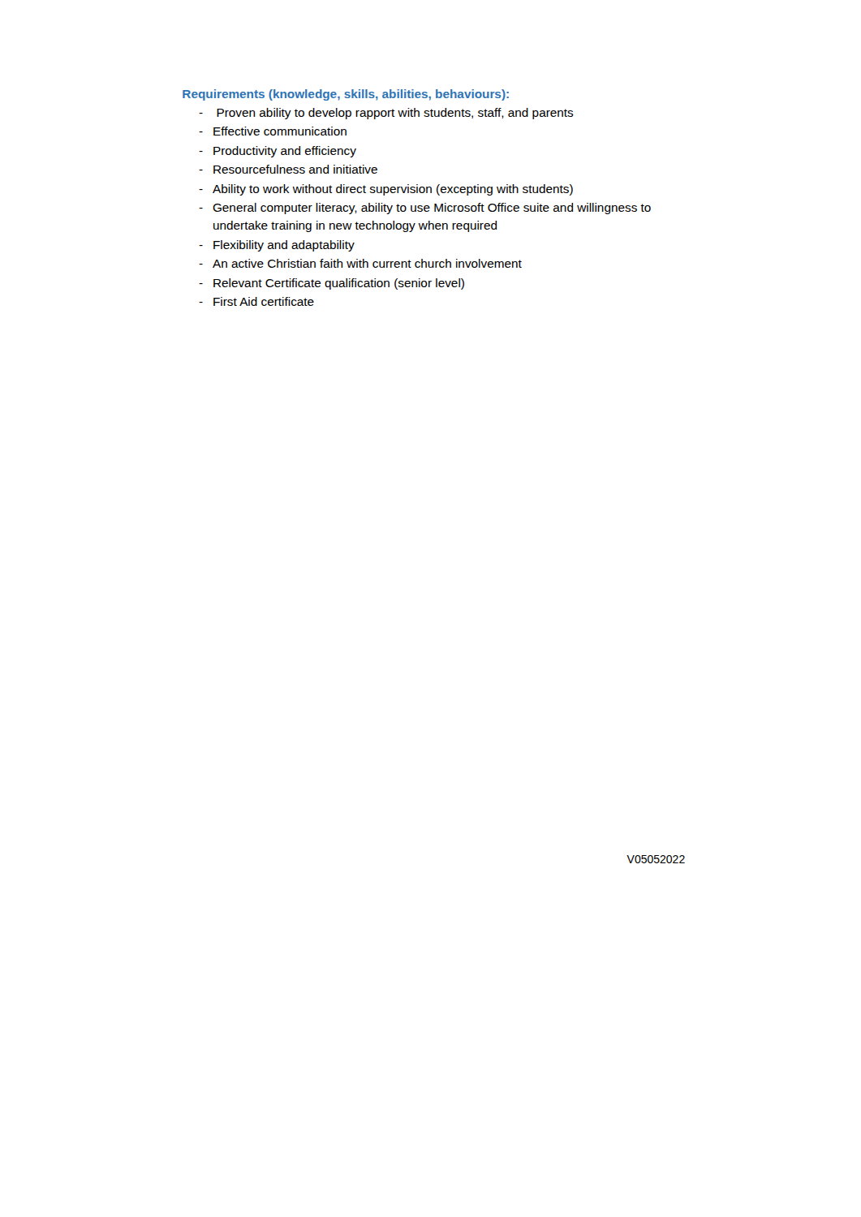Requirements (knowledge, skills, abilities, behaviours):
Proven ability to develop rapport with students, staff, and parents
Effective communication
Productivity and efficiency
Resourcefulness and initiative
Ability to work without direct supervision (excepting with students)
General computer literacy, ability to use Microsoft Office suite and willingness to undertake training in new technology when required
Flexibility and adaptability
An active Christian faith with current church involvement
Relevant Certificate qualification (senior level)
First Aid certificate
V05052022